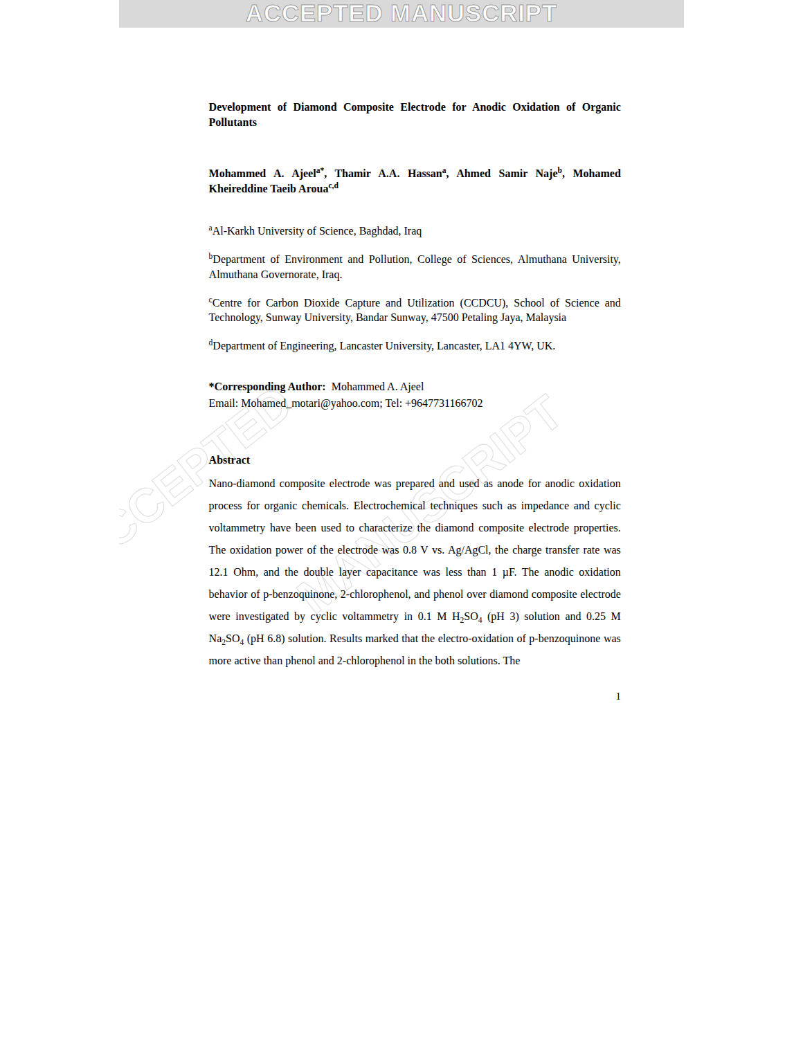ACCEPTED MANUSCRIPT
ACCEPTED MANUSCRIPT
Development of Diamond Composite Electrode for Anodic Oxidation of Organic Pollutants
Mohammed A. Ajeela*, Thamir A.A. Hassana, Ahmed Samir Najeb, Mohamed Kheireddine Taeib Arouac,d
aAl-Karkh University of Science, Baghdad, Iraq
bDepartment of Environment and Pollution, College of Sciences, Almuthana University, Almuthana Governorate, Iraq.
cCentre for Carbon Dioxide Capture and Utilization (CCDCU), School of Science and Technology, Sunway University, Bandar Sunway, 47500 Petaling Jaya, Malaysia
dDepartment of Engineering, Lancaster University, Lancaster, LA1 4YW, UK.
*Corresponding Author: Mohammed A. Ajeel
Email: Mohamed_motari@yahoo.com; Tel: +9647731166702
Abstract
Nano-diamond composite electrode was prepared and used as anode for anodic oxidation process for organic chemicals. Electrochemical techniques such as impedance and cyclic voltammetry have been used to characterize the diamond composite electrode properties. The oxidation power of the electrode was 0.8 V vs. Ag/AgCl, the charge transfer rate was 12.1 Ohm, and the double layer capacitance was less than 1 µF. The anodic oxidation behavior of p-benzoquinone, 2-chlorophenol, and phenol over diamond composite electrode were investigated by cyclic voltammetry in 0.1 M H2SO4 (pH 3) solution and 0.25 M Na2SO4 (pH 6.8) solution. Results marked that the electro-oxidation of p-benzoquinone was more active than phenol and 2-chlorophenol in the both solutions. The
1